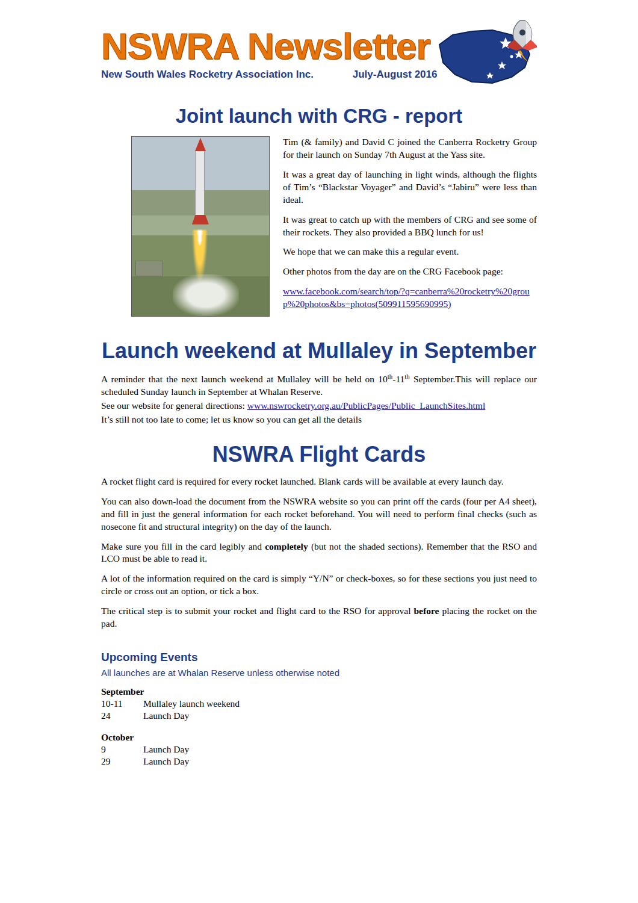NSWRA Newsletter
New South Wales Rocketry Association Inc. July-August 2016
Joint launch with CRG - report
Tim (& family) and David C joined the Canberra Rocketry Group for their launch on Sunday 7th August at the Yass site.
It was a great day of launching in light winds, although the flights of Tim’s “Blackstar Voyager” and David’s “Jabiru” were less than ideal.
It was great to catch up with the members of CRG and see some of their rockets. They also provided a BBQ lunch for us!
We hope that we can make this a regular event.
Other photos from the day are on the CRG Facebook page:
www.facebook.com/search/top/?q=canberra%20rocketry%20group%20photos&bs=photos(509911595690995)
Launch weekend at Mullaley in September
A reminder that the next launch weekend at Mullaley will be held on 10th-11th September.This will replace our scheduled Sunday launch in September at Whalan Reserve.
See our website for general directions: www.nswrocketry.org.au/PublicPages/Public_LaunchSites.html
It’s still not too late to come; let us know so you can get all the details
NSWRA Flight Cards
A rocket flight card is required for every rocket launched. Blank cards will be available at every launch day.
You can also down-load the document from the NSWRA website so you can print off the cards (four per A4 sheet), and fill in just the general information for each rocket beforehand. You will need to perform final checks (such as nosecone fit and structural integrity) on the day of the launch.
Make sure you fill in the card legibly and completely (but not the shaded sections). Remember that the RSO and LCO must be able to read it.
A lot of the information required on the card is simply “Y/N” or check-boxes, so for these sections you just need to circle or cross out an option, or tick a box.
The critical step is to submit your rocket and flight card to the RSO for approval before placing the rocket on the pad.
Upcoming Events
All launches are at Whalan Reserve unless otherwise noted
September
| 10-11 | Mullaley launch weekend |
| 24 | Launch Day |
October
| 9 | Launch Day |
| 29 | Launch Day |